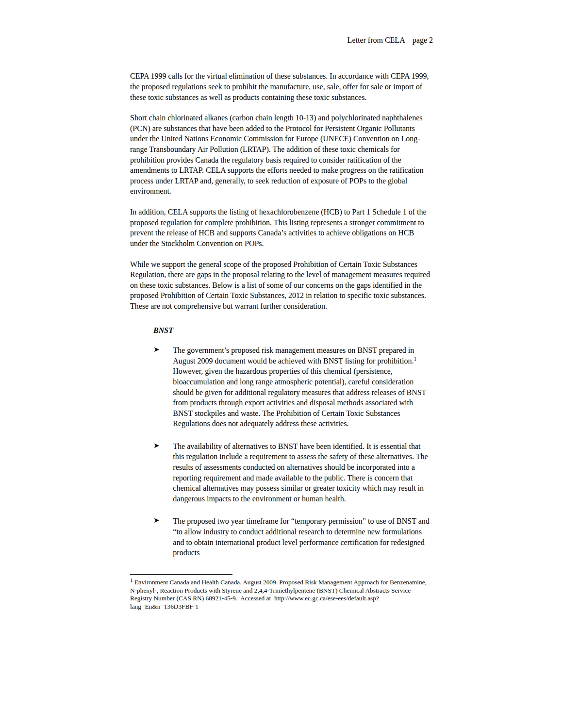Letter from CELA – page 2
CEPA 1999 calls for the virtual elimination of these substances. In accordance with CEPA 1999, the proposed regulations seek to prohibit the manufacture, use, sale, offer for sale or import of these toxic substances as well as products containing these toxic substances.
Short chain chlorinated alkanes (carbon chain length 10-13) and polychlorinated naphthalenes (PCN) are substances that have been added to the Protocol for Persistent Organic Pollutants under the United Nations Economic Commission for Europe (UNECE) Convention on Long-range Transboundary Air Pollution (LRTAP). The addition of these toxic chemicals for prohibition provides Canada the regulatory basis required to consider ratification of the amendments to LRTAP. CELA supports the efforts needed to make progress on the ratification process under LRTAP and, generally, to seek reduction of exposure of POPs to the global environment.
In addition, CELA supports the listing of hexachlorobenzene (HCB) to Part 1 Schedule 1 of the proposed regulation for complete prohibition. This listing represents a stronger commitment to prevent the release of HCB and supports Canada’s activities to achieve obligations on HCB under the Stockholm Convention on POPs.
While we support the general scope of the proposed Prohibition of Certain Toxic Substances Regulation, there are gaps in the proposal relating to the level of management measures required on these toxic substances. Below is a list of some of our concerns on the gaps identified in the proposed Prohibition of Certain Toxic Substances, 2012 in relation to specific toxic substances. These are not comprehensive but warrant further consideration.
BNST
The government’s proposed risk management measures on BNST prepared in August 2009 document would be achieved with BNST listing for prohibition.1 However, given the hazardous properties of this chemical (persistence, bioaccumulation and long range atmospheric potential), careful consideration should be given for additional regulatory measures that address releases of BNST from products through export activities and disposal methods associated with BNST stockpiles and waste. The Prohibition of Certain Toxic Substances Regulations does not adequately address these activities.
The availability of alternatives to BNST have been identified. It is essential that this regulation include a requirement to assess the safety of these alternatives. The results of assessments conducted on alternatives should be incorporated into a reporting requirement and made available to the public. There is concern that chemical alternatives may possess similar or greater toxicity which may result in dangerous impacts to the environment or human health.
The proposed two year timeframe for “temporary permission” to use of BNST and “to allow industry to conduct additional research to determine new formulations and to obtain international product level performance certification for redesigned products
1 Environment Canada and Health Canada. August 2009. Proposed Risk Management Approach for Benzenamine, N-phenyl-, Reaction Products with Styrene and 2,4,4-Trimethylpentene (BNST) Chemical Abstracts Service Registry Number (CAS RN) 68921-45-9. Accessed at http://www.ec.gc.ca/ese-ees/default.asp?lang=En&n=136D3FBF-1